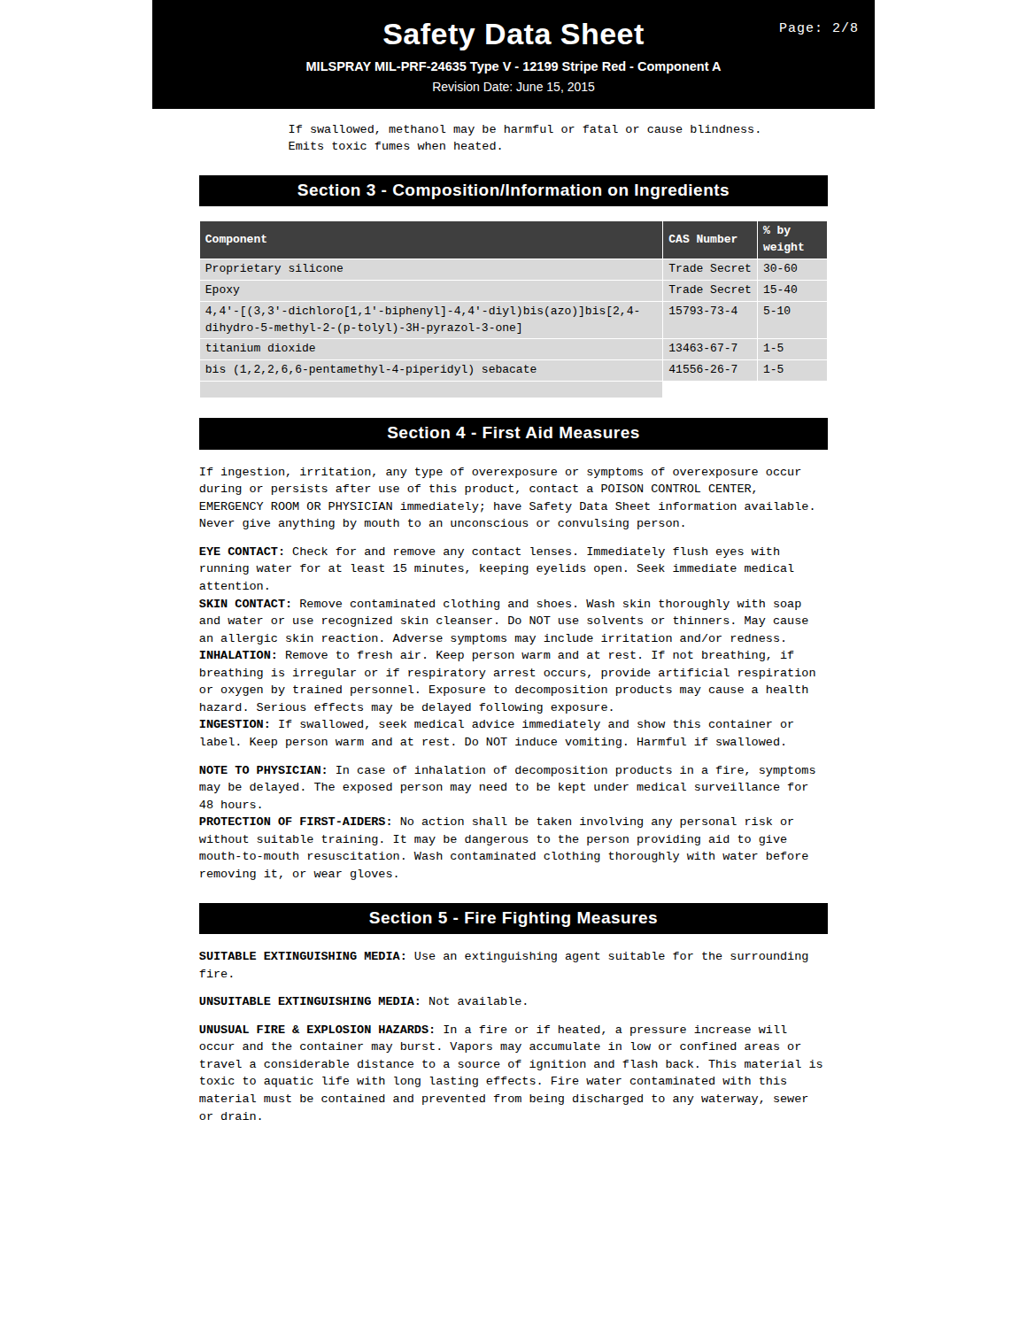Page: 2/8
Safety Data Sheet
MILSPRAY MIL-PRF-24635 Type V - 12199 Stripe Red - Component A
Revision Date: June 15, 2015
If swallowed, methanol may be harmful or fatal or cause blindness. Emits toxic fumes when heated.
Section 3 - Composition/Information on Ingredients
| Component | CAS Number | % by weight |
| --- | --- | --- |
| Proprietary silicone | Trade Secret | 30-60 |
| Epoxy | Trade Secret | 15-40 |
| 4,4'-[(3,3'-dichloro[1,1'-biphenyl]-4,4'-diyl)bis(azo)]bis[2,4-dihydro-5-methyl-2-(p-tolyl)-3H-pyrazol-3-one] | 15793-73-4 | 5-10 |
| titanium dioxide | 13463-67-7 | 1-5 |
| bis (1,2,2,6,6-pentamethyl-4-piperidyl) sebacate | 41556-26-7 | 1-5 |
Section 4 - First Aid Measures
If ingestion, irritation, any type of overexposure or symptoms of overexposure occur during or persists after use of this product, contact a POISON CONTROL CENTER, EMERGENCY ROOM OR PHYSICIAN immediately; have Safety Data Sheet information available. Never give anything by mouth to an unconscious or convulsing person.
EYE CONTACT: Check for and remove any contact lenses. Immediately flush eyes with running water for at least 15 minutes, keeping eyelids open. Seek immediate medical attention.
SKIN CONTACT: Remove contaminated clothing and shoes. Wash skin thoroughly with soap and water or use recognized skin cleanser. Do NOT use solvents or thinners. May cause an allergic skin reaction. Adverse symptoms may include irritation and/or redness.
INHALATION: Remove to fresh air. Keep person warm and at rest. If not breathing, if breathing is irregular or if respiratory arrest occurs, provide artificial respiration or oxygen by trained personnel. Exposure to decomposition products may cause a health hazard. Serious effects may be delayed following exposure.
INGESTION: If swallowed, seek medical advice immediately and show this container or label. Keep person warm and at rest. Do NOT induce vomiting. Harmful if swallowed.
NOTE TO PHYSICIAN: In case of inhalation of decomposition products in a fire, symptoms may be delayed. The exposed person may need to be kept under medical surveillance for 48 hours.
PROTECTION OF FIRST-AIDERS: No action shall be taken involving any personal risk or without suitable training. It may be dangerous to the person providing aid to give mouth-to-mouth resuscitation. Wash contaminated clothing thoroughly with water before removing it, or wear gloves.
Section 5 - Fire Fighting Measures
SUITABLE EXTINGUISHING MEDIA: Use an extinguishing agent suitable for the surrounding fire.
UNSUITABLE EXTINGUISHING MEDIA: Not available.
UNUSUAL FIRE & EXPLOSION HAZARDS: In a fire or if heated, a pressure increase will occur and the container may burst. Vapors may accumulate in low or confined areas or travel a considerable distance to a source of ignition and flash back. This material is toxic to aquatic life with long lasting effects. Fire water contaminated with this material must be contained and prevented from being discharged to any waterway, sewer or drain.